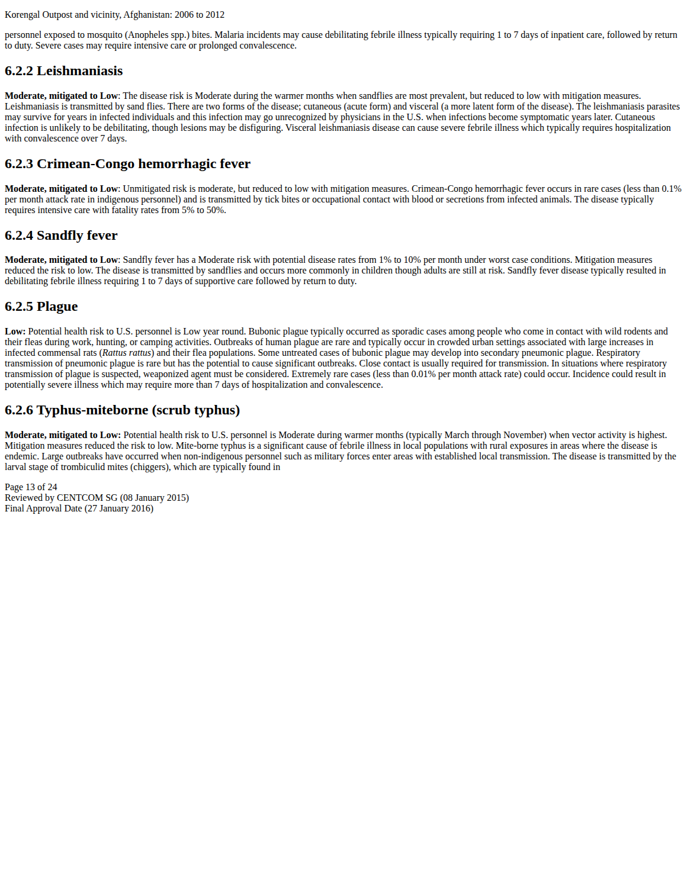Korengal Outpost and vicinity, Afghanistan: 2006 to 2012
personnel exposed to mosquito (Anopheles spp.) bites. Malaria incidents may cause debilitating febrile illness typically requiring 1 to 7 days of inpatient care, followed by return to duty. Severe cases may require intensive care or prolonged convalescence.
6.2.2 Leishmaniasis
Moderate, mitigated to Low: The disease risk is Moderate during the warmer months when sandflies are most prevalent, but reduced to low with mitigation measures. Leishmaniasis is transmitted by sand flies. There are two forms of the disease; cutaneous (acute form) and visceral (a more latent form of the disease). The leishmaniasis parasites may survive for years in infected individuals and this infection may go unrecognized by physicians in the U.S. when infections become symptomatic years later. Cutaneous infection is unlikely to be debilitating, though lesions may be disfiguring. Visceral leishmaniasis disease can cause severe febrile illness which typically requires hospitalization with convalescence over 7 days.
6.2.3 Crimean-Congo hemorrhagic fever
Moderate, mitigated to Low: Unmitigated risk is moderate, but reduced to low with mitigation measures. Crimean-Congo hemorrhagic fever occurs in rare cases (less than 0.1% per month attack rate in indigenous personnel) and is transmitted by tick bites or occupational contact with blood or secretions from infected animals. The disease typically requires intensive care with fatality rates from 5% to 50%.
6.2.4 Sandfly fever
Moderate, mitigated to Low: Sandfly fever has a Moderate risk with potential disease rates from 1% to 10% per month under worst case conditions. Mitigation measures reduced the risk to low. The disease is transmitted by sandflies and occurs more commonly in children though adults are still at risk. Sandfly fever disease typically resulted in debilitating febrile illness requiring 1 to 7 days of supportive care followed by return to duty.
6.2.5 Plague
Low: Potential health risk to U.S. personnel is Low year round. Bubonic plague typically occurred as sporadic cases among people who come in contact with wild rodents and their fleas during work, hunting, or camping activities. Outbreaks of human plague are rare and typically occur in crowded urban settings associated with large increases in infected commensal rats (Rattus rattus) and their flea populations. Some untreated cases of bubonic plague may develop into secondary pneumonic plague. Respiratory transmission of pneumonic plague is rare but has the potential to cause significant outbreaks. Close contact is usually required for transmission. In situations where respiratory transmission of plague is suspected, weaponized agent must be considered. Extremely rare cases (less than 0.01% per month attack rate) could occur. Incidence could result in potentially severe illness which may require more than 7 days of hospitalization and convalescence.
6.2.6 Typhus-miteborne (scrub typhus)
Moderate, mitigated to Low: Potential health risk to U.S. personnel is Moderate during warmer months (typically March through November) when vector activity is highest. Mitigation measures reduced the risk to low. Mite-borne typhus is a significant cause of febrile illness in local populations with rural exposures in areas where the disease is endemic. Large outbreaks have occurred when non-indigenous personnel such as military forces enter areas with established local transmission. The disease is transmitted by the larval stage of trombiculid mites (chiggers), which are typically found in
Page 13 of 24
Reviewed by CENTCOM SG (08 January 2015)
Final Approval Date (27 January 2016)